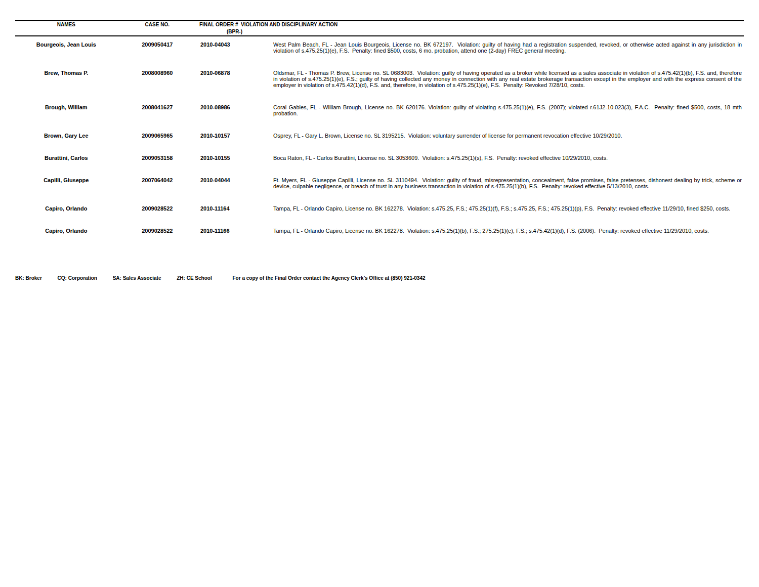| NAMES | CASE NO. | FINAL ORDER # VIOLATION AND DISCIPLINARY ACTION |
| --- | --- | --- |
| | | (BPR-) | |
| Bourgeois, Jean Louis | 2009050417 | 2010-04043 | West Palm Beach, FL - Jean Louis Bourgeois, License no. BK 672197. Violation: guilty of having had a registration suspended, revoked, or otherwise acted against in any jurisdiction in violation of s.475.25(1)(e), F.S. Penalty: fined $500, costs, 6 mo. probation, attend one (2-day) FREC general meeting. |
| Brew, Thomas P. | 2008008960 | 2010-06878 | Oldsmar, FL - Thomas P. Brew, License no. SL 0683003. Violation: guilty of having operated as a broker while licensed as a sales associate in violation of s.475.42(1)(b), F.S. and, therefore in violation of s.475.25(1)(e), F.S.; guilty of having collected any money in connection with any real estate brokerage transaction except in the employer and with the express consent of the employer in violation of s.475.42(1)(d), F.S. and, therefore, in violation of s.475.25(1)(e), F.S. Penalty: Revoked 7/28/10, costs. |
| Brough, William | 2008041627 | 2010-08986 | Coral Gables, FL - William Brough, License no. BK 620176. Violation: guilty of violating s.475.25(1)(e), F.S. (2007); violated r.61J2-10.023(3), F.A.C. Penalty: fined $500, costs, 18 mth probation. |
| Brown, Gary Lee | 2009065965 | 2010-10157 | Osprey, FL - Gary L. Brown, License no. SL 3195215. Violation: voluntary surrender of license for permanent revocation effective 10/29/2010. |
| Burattini, Carlos | 2009053158 | 2010-10155 | Boca Raton, FL - Carlos Burattini, License no. SL 3053609. Violation: s.475.25(1)(s), F.S. Penalty: revoked effective 10/29/2010, costs. |
| Capilli, Giuseppe | 2007064042 | 2010-04044 | Ft. Myers, FL - Giuseppe Capilli, License no. SL 3110494. Violation: guilty of fraud, misrepresentation, concealment, false promises, false pretenses, dishonest dealing by trick, scheme or device, culpable negligence, or breach of trust in any business transaction in violation of s.475.25(1)(b), F.S. Penalty: revoked effective 5/13/2010, costs. |
| Capiro, Orlando | 2009028522 | 2010-11164 | Tampa, FL - Orlando Capiro, License no. BK 162278. Violation: s.475.25, F.S.; 475.25(1)(f), F.S.; s.475.25, F.S.; 475.25(1)(p), F.S. Penalty: revoked effective 11/29/10, fined $250, costs. |
| Capiro, Orlando | 2009028522 | 2010-11166 | Tampa, FL - Orlando Capiro, License no. BK 162278. Violation: s.475.25(1)(b), F.S.; 275.25(1)(e), F.S.; s.475.42(1)(d), F.S. (2006). Penalty: revoked effective 11/29/2010, costs. |
BK: Broker CQ: Corporation SA: Sales Associate ZH: CE School For a copy of the Final Order contact the Agency Clerk’s Office at (850) 921-0342